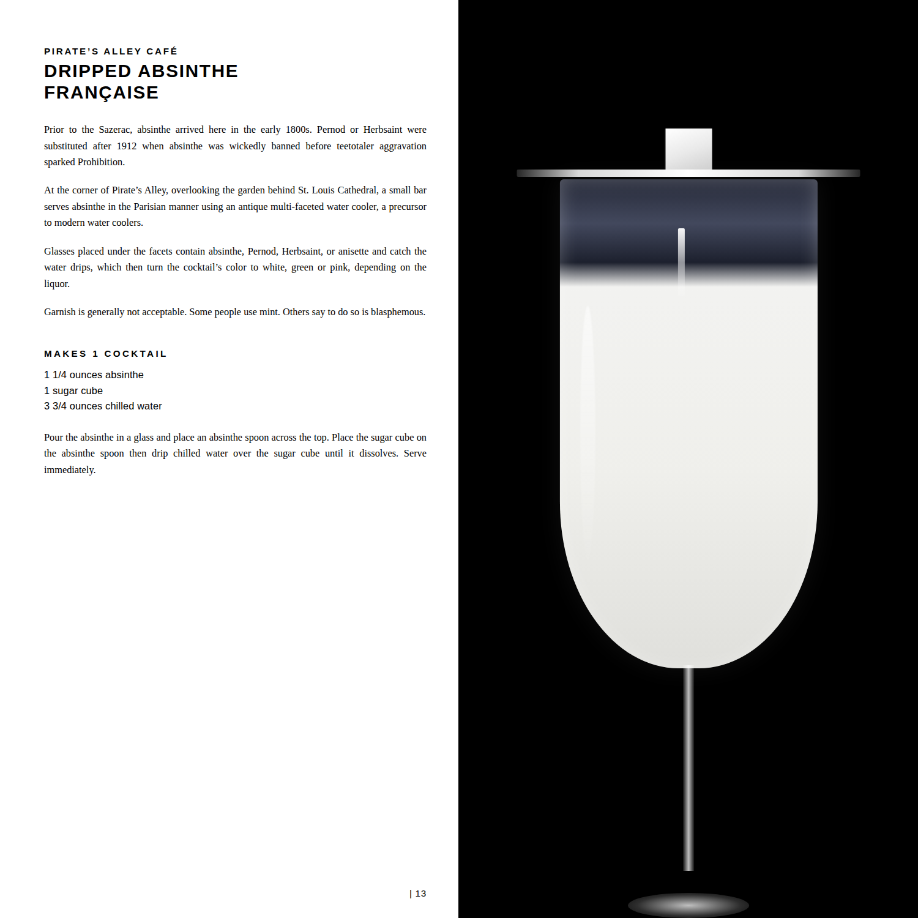Pirate’s Alley Café
Dripped Absinthe
Française
Prior to the Sazerac, absinthe arrived here in the early 1800s. Pernod or Herbsaint were substituted after 1912 when absinthe was wickedly banned before teetotaler aggravation sparked Prohibition.
At the corner of Pirate’s Alley, overlooking the garden behind St. Louis Cathedral, a small bar serves absinthe in the Parisian manner using an antique multi-faceted water cooler, a precursor to modern water coolers.
Glasses placed under the facets contain absinthe, Pernod, Herbsaint, or anisette and catch the water drips, which then turn the cocktail’s color to white, green or pink, depending on the liquor.
Garnish is generally not acceptable. Some people use mint. Others say to do so is blasphemous.
Makes 1 Cocktail
1 1/4 ounces absinthe
1 sugar cube
3 3/4 ounces chilled water
Pour the absinthe in a glass and place an absinthe spoon across the top. Place the sugar cube on the absinthe spoon then drip chilled water over the sugar cube until it dissolves. Serve immediately.
| 13